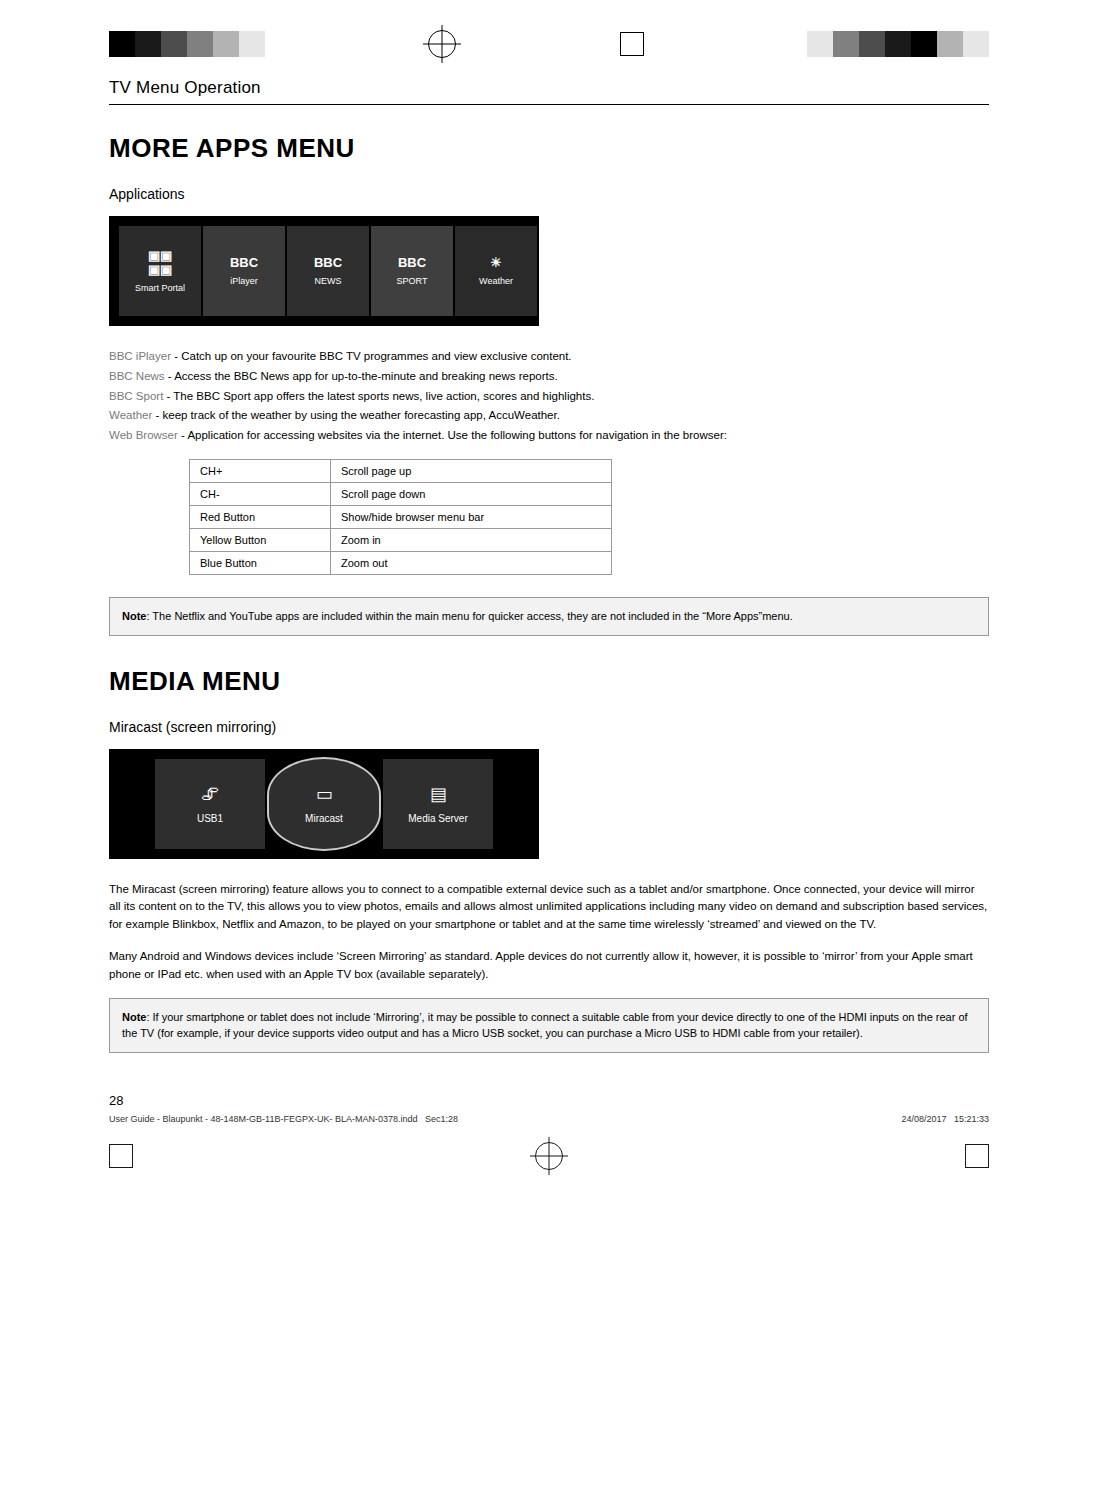TV Menu Operation
MORE APPS MENU
Applications
▣▣
▣▣
Smart Portal
BBC
iPlayer
BBC
NEWS
BBC
SPORT
☀
Weather
BBC iPlayer - Catch up on your favourite BBC TV programmes and view exclusive content.
BBC News - Access the BBC News app for up-to-the-minute and breaking news reports.
BBC Sport - The BBC Sport app offers the latest sports news, live action, scores and highlights.
Weather - keep track of the weather by using the weather forecasting app, AccuWeather.
Web Browser - Application for accessing websites via the internet. Use the following buttons for navigation in the browser:
| CH+ | Scroll page up |
| CH- | Scroll page down |
| Red Button | Show/hide browser menu bar |
| Yellow Button | Zoom in |
| Blue Button | Zoom out |
Note: The Netflix and YouTube apps are included within the main menu for quicker access, they are not included in the “More Apps”menu.
MEDIA MENU
Miracast (screen mirroring)
🖇
USB1
▭
Miracast
▤
Media Server
The Miracast (screen mirroring) feature allows you to connect to a compatible external device such as a tablet and/or smartphone. Once connected, your device will mirror all its content on to the TV, this allows you to view photos, emails and allows almost unlimited applications including many video on demand and subscription based services, for example Blinkbox, Netflix and Amazon, to be played on your smartphone or tablet and at the same time wirelessly ‘streamed’ and viewed on the TV.
Many Android and Windows devices include ‘Screen Mirroring’ as standard. Apple devices do not currently allow it, however, it is possible to ‘mirror’ from your Apple smart phone or IPad etc. when used with an Apple TV box (available separately).
Note: If your smartphone or tablet does not include ‘Mirroring’, it may be possible to connect a suitable cable from your device directly to one of the HDMI inputs on the rear of the TV (for example, if your device supports video output and has a Micro USB socket, you can purchase a Micro USB to HDMI cable from your retailer).
28
User Guide - Blaupunkt - 48-148M-GB-11B-FEGPX-UK- BLA-MAN-0378.indd Sec1:28 24/08/2017 15:21:33